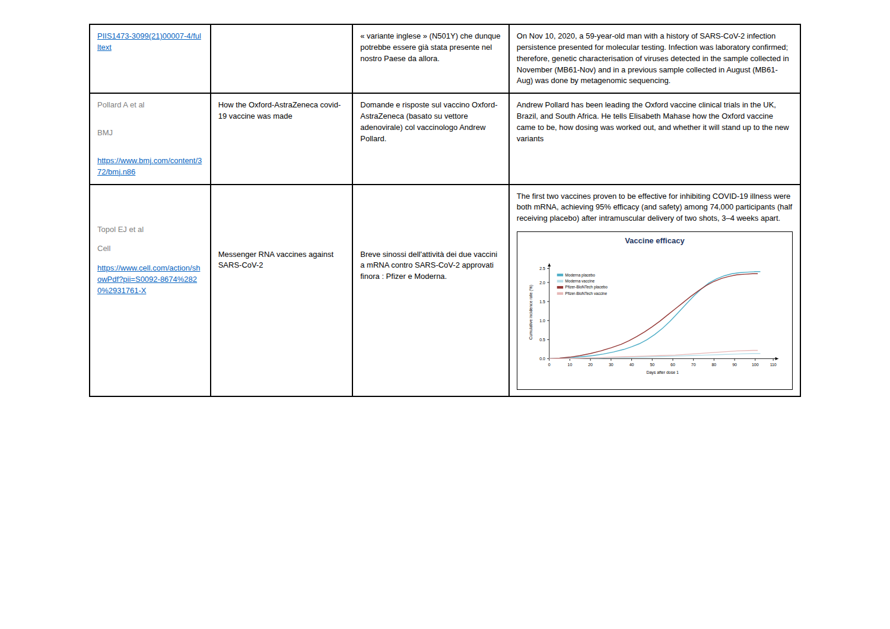| PIIS1473-3099(21)00007-4/fulltext | | « variante inglese » (N501Y) che dunque potrebbe essere già stata presente nel nostro Paese da allora. | On Nov 10, 2020, a 59-year-old man with a history of SARS-CoV-2 infection persistence presented for molecular testing. Infection was laboratory confirmed; therefore, genetic characterisation of viruses detected in the sample collected in November (MB61-Nov) and in a previous sample collected in August (MB61-Aug) was done by metagenomic sequencing. |
| Pollard A et al BMJ https://www.bmj.com/content/372/bmj.n86 | How the Oxford-AstraZeneca covid-19 vaccine was made | Domande e risposte sul vaccino Oxford-AstraZeneca (basato su vettore adenovirale) col vaccinologo Andrew Pollard. | Andrew Pollard has been leading the Oxford vaccine clinical trials in the UK, Brazil, and South Africa. He tells Elisabeth Mahase how the Oxford vaccine came to be, how dosing was worked out, and whether it will stand up to the new variants |
| Topol EJ et al Cell https://www.cell.com/action/showPdf?pii=S0092-8674%2820%2931761-X | Messenger RNA vaccines against SARS-CoV-2 | Breve sinossi dell'attività dei due vaccini a mRNA contro SARS-CoV-2 approvati finora : Pfizer e Moderna. | The first two vaccines proven to be effective for inhibiting COVID-19 illness were both mRNA, achieving 95% efficacy (and safety) among 74,000 participants (half receiving placebo) after intramuscular delivery of two shots, 3–4 weeks apart. Vaccine efficacy 0.0 0.5 1.0 1.5 2.0 2.5 Cumulative incidence rate (%) 0 10 20 30 40 50 60 70 80 90 100 110 Days after dose 1 Moderna placebo Moderna vaccine Pfizer-BioNTech placebo Pfizer-BioNTech vaccine |